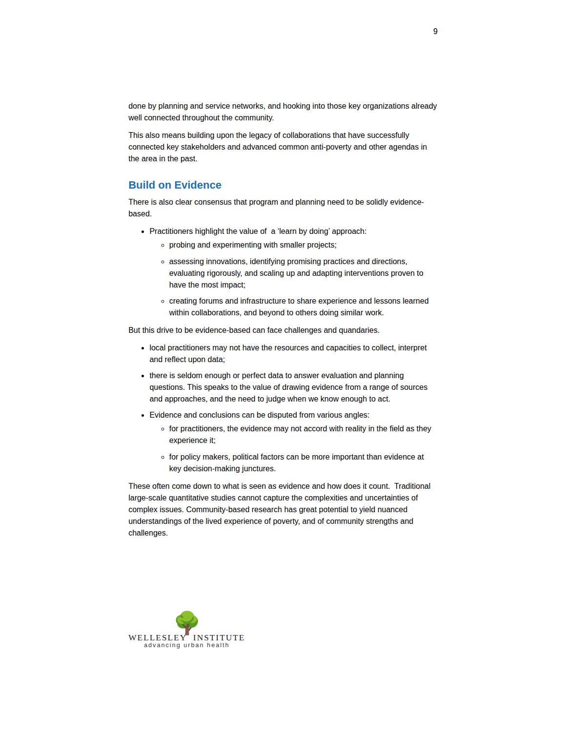9
done by planning and service networks, and hooking into those key organizations already well connected throughout the community.
This also means building upon the legacy of collaborations that have successfully connected key stakeholders and advanced common anti-poverty and other agendas in the area in the past.
Build on Evidence
There is also clear consensus that program and planning need to be solidly evidence-based.
Practitioners highlight the value of a ‘learn by doing’ approach:
probing and experimenting with smaller projects;
assessing innovations, identifying promising practices and directions, evaluating rigorously, and scaling up and adapting interventions proven to have the most impact;
creating forums and infrastructure to share experience and lessons learned within collaborations, and beyond to others doing similar work.
But this drive to be evidence-based can face challenges and quandaries.
local practitioners may not have the resources and capacities to collect, interpret and reflect upon data;
there is seldom enough or perfect data to answer evaluation and planning questions. This speaks to the value of drawing evidence from a range of sources and approaches, and the need to judge when we know enough to act.
Evidence and conclusions can be disputed from various angles:
for practitioners, the evidence may not accord with reality in the field as they experience it;
for policy makers, political factors can be more important than evidence at key decision-making junctures.
These often come down to what is seen as evidence and how does it count. Traditional large-scale quantitative studies cannot capture the complexities and uncertainties of complex issues. Community-based research has great potential to yield nuanced understandings of the lived experience of poverty, and of community strengths and challenges.
🌳
WELLESLEY INSTITUTE
advancing urban health